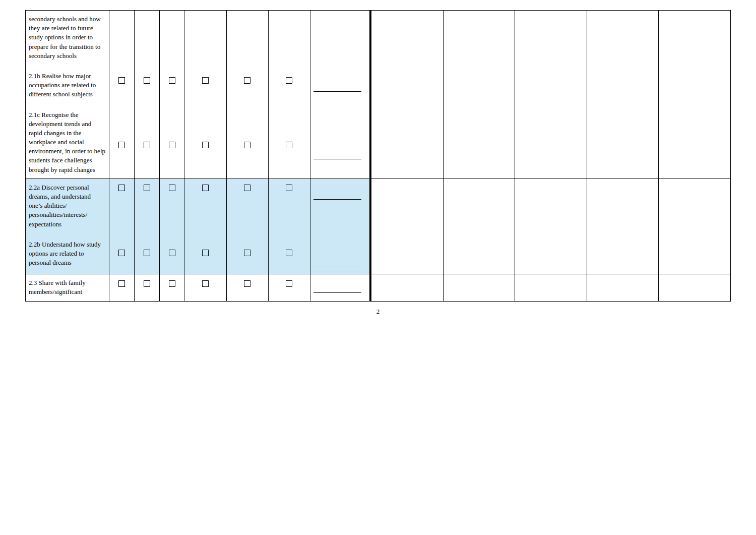| secondary schools and how they are related to future study options in order to prepare for the transition to secondary schools 2.1b Realise how major occupations are related to different school subjects 2.1c Recognise the development trends and rapid changes in the workplace and social environment, in order to help students face challenges brought by rapid changes | | | | | | | | | | | | |
| 2.2a Discover personal dreams, and understand one’s abilities/ personalities/interests/ expectations 2.2b Understand how study options are related to personal dreams | | | | | | | | | | | | |
| 2.3 Share with family members/significant | | | | | | | | | | | | |
2